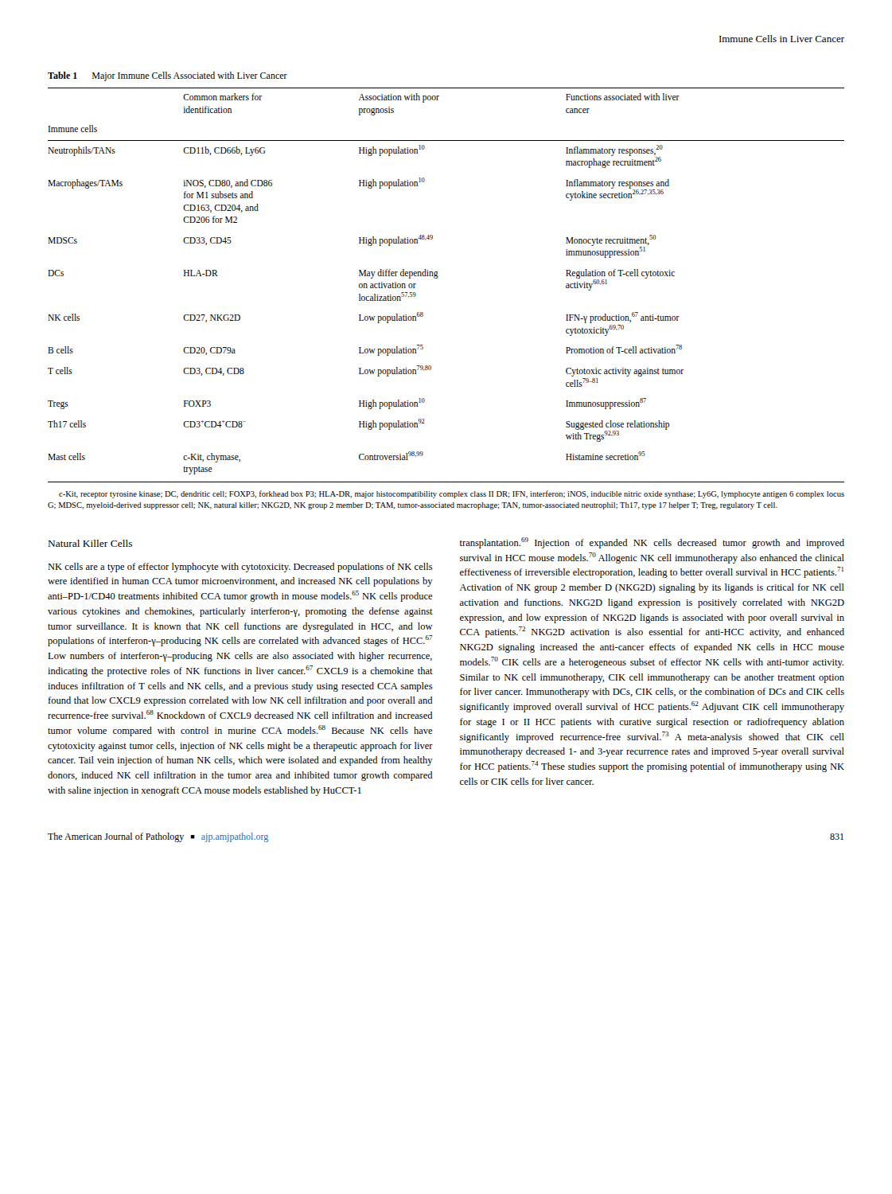Immune Cells in Liver Cancer
Table 1 Major Immune Cells Associated with Liver Cancer
| | Common markers for identification | Association with poor prognosis | Functions associated with liver cancer |
| --- | --- | --- | --- |
| Immune cells | | | |
| Neutrophils/TANs | CD11b, CD66b, Ly6G | High population 10 | Inflammatory responses, 20 macrophage recruitment 26 |
| Macrophages/TAMs | iNOS, CD80, and CD86 for M1 subsets and CD163, CD204, and CD206 for M2 | High population 10 | Inflammatory responses and cytokine secretion 26,27,35,36 |
| MDSCs | CD33, CD45 | High population 48,49 | Monocyte recruitment, 50 immunosuppression 51 |
| DCs | HLA-DR | May differ depending on activation or localization 57,59 | Regulation of T-cell cytotoxic activity 60,61 |
| NK cells | CD27, NKG2D | Low population 68 | IFN-γ production, 67 anti-tumor cytotoxicity 69,70 |
| B cells | CD20, CD79a | Low population 75 | Promotion of T-cell activation 78 |
| T cells | CD3, CD4, CD8 | Low population 79,80 | Cytotoxic activity against tumor cells 79–81 |
| Tregs | FOXP3 | High population 10 | Immunosuppression 87 |
| Th17 cells | CD3 + CD4 + CD8 − | High population 92 | Suggested close relationship with Tregs 92,93 |
| Mast cells | c-Kit, chymase, tryptase | Controversial 98,99 | Histamine secretion 95 |
c-Kit, receptor tyrosine kinase; DC, dendritic cell; FOXP3, forkhead box P3; HLA-DR, major histocompatibility complex class II DR; IFN, interferon; iNOS, inducible nitric oxide synthase; Ly6G, lymphocyte antigen 6 complex locus G; MDSC, myeloid-derived suppressor cell; NK, natural killer; NKG2D, NK group 2 member D; TAM, tumor-associated macrophage; TAN, tumor-associated neutrophil; Th17, type 17 helper T; Treg, regulatory T cell.
Natural Killer Cells
NK cells are a type of effector lymphocyte with cytotoxicity. Decreased populations of NK cells were identified in human CCA tumor microenvironment, and increased NK cell populations by anti–PD-1/CD40 treatments inhibited CCA tumor growth in mouse models.65 NK cells produce various cytokines and chemokines, particularly interferon-γ, promoting the defense against tumor surveillance. It is known that NK cell functions are dysregulated in HCC, and low populations of interferon-γ–producing NK cells are correlated with advanced stages of HCC.67 Low numbers of interferon-γ–producing NK cells are also associated with higher recurrence, indicating the protective roles of NK functions in liver cancer.67 CXCL9 is a chemokine that induces infiltration of T cells and NK cells, and a previous study using resected CCA samples found that low CXCL9 expression correlated with low NK cell infiltration and poor overall and recurrence-free survival.68 Knockdown of CXCL9 decreased NK cell infiltration and increased tumor volume compared with control in murine CCA models.68 Because NK cells have cytotoxicity against tumor cells, injection of NK cells might be a therapeutic approach for liver cancer. Tail vein injection of human NK cells, which were isolated and expanded from healthy donors, induced NK cell infiltration in the tumor area and inhibited tumor growth compared with saline injection in xenograft CCA mouse models established by HuCCT-1
transplantation.69 Injection of expanded NK cells decreased tumor growth and improved survival in HCC mouse models.70 Allogenic NK cell immunotherapy also enhanced the clinical effectiveness of irreversible electroporation, leading to better overall survival in HCC patients.71 Activation of NK group 2 member D (NKG2D) signaling by its ligands is critical for NK cell activation and functions. NKG2D ligand expression is positively correlated with NKG2D expression, and low expression of NKG2D ligands is associated with poor overall survival in CCA patients.72 NKG2D activation is also essential for anti-HCC activity, and enhanced NKG2D signaling increased the anti-cancer effects of expanded NK cells in HCC mouse models.70 CIK cells are a heterogeneous subset of effector NK cells with anti-tumor activity. Similar to NK cell immunotherapy, CIK cell immunotherapy can be another treatment option for liver cancer. Immunotherapy with DCs, CIK cells, or the combination of DCs and CIK cells significantly improved overall survival of HCC patients.62 Adjuvant CIK cell immunotherapy for stage I or II HCC patients with curative surgical resection or radiofrequency ablation significantly improved recurrence-free survival.73 A meta-analysis showed that CIK cell immunotherapy decreased 1- and 3-year recurrence rates and improved 5-year overall survival for HCC patients.74 These studies support the promising potential of immunotherapy using NK cells or CIK cells for liver cancer.
The American Journal of Pathology ■ ajp.amjpathol.org
831